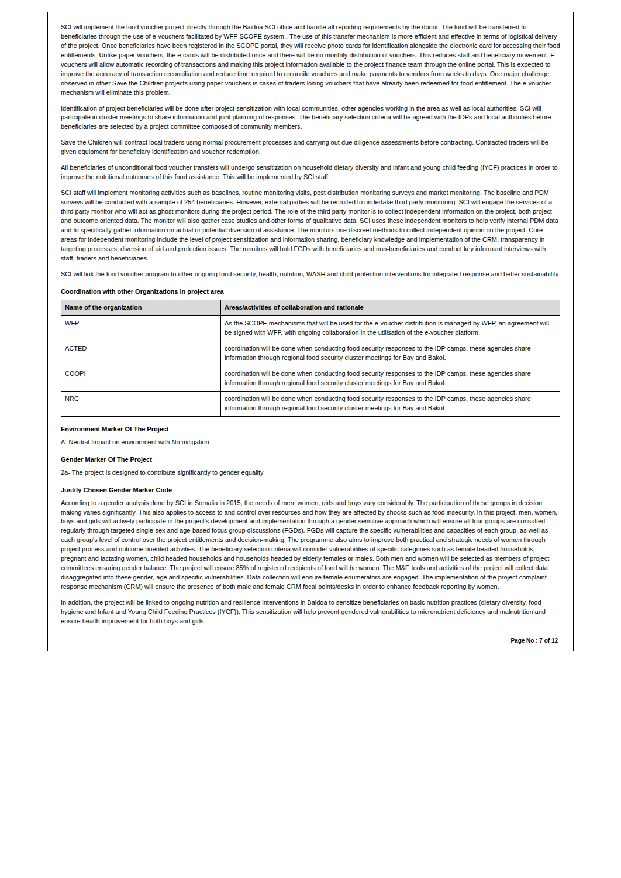SCI will implement the food voucher project directly through the Baidoa SCI office and handle all reporting requirements by the donor. The food will be transferred to beneficiaries through the use of e-vouchers facilitated by WFP SCOPE system.. The use of this transfer mechanism is more efficient and effective in terms of logistical delivery of the project. Once beneficiaries have been registered in the SCOPE portal, they will receive photo cards for identification alongside the electronic card for accessing their food entitlements. Unlike paper vouchers, the e-cards will be distributed once and there will be no monthly distribution of vouchers. This reduces staff and beneficiary movement. E-vouchers will allow automatic recording of transactions and making this project information available to the project finance team through the online portal. This is expected to improve the accuracy of transaction reconciliation and reduce time required to reconcile vouchers and make payments to vendors from weeks to days. One major challenge observed in other Save the Children projects using paper vouchers is cases of traders losing vouchers that have already been redeemed for food entitlement. The e-voucher mechanism will eliminate this problem.
Identification of project beneficiaries will be done after project sensitization with local communities, other agencies working in the area as well as local authorities. SCI will participate in cluster meetings to share information and joint planning of responses. The beneficiary selection criteria will be agreed with the IDPs and local authorities before beneficiaries are selected by a project committee composed of community members.
Save the Children will contract local traders using normal procurement processes and carrying out due diligence assessments before contracting. Contracted traders will be given equipment for beneficiary identification and voucher redemption.
All beneficiaries of unconditional food voucher transfers will undergo sensitization on household dietary diversity and infant and young child feeding (IYCF) practices in order to improve the nutritional outcomes of this food assistance. This will be implemented by SCI staff.
SCI staff will implement monitoring activities such as baselines, routine monitoring visits, post distribution monitoring surveys and market monitoring. The baseline and PDM surveys will be conducted with a sample of 254 beneficiaries. However, external parties will be recruited to undertake third party monitoring. SCI will engage the services of a third party monitor who will act as ghost monitors during the project period. The role of the third party monitor is to collect independent information on the project, both project and outcome oriented data. The monitor will also gather case studies and other forms of qualitative data. SCI uses these independent monitors to help verify internal PDM data and to specifically gather information on actual or potential diversion of assistance. The monitors use discreet methods to collect independent opinion on the project. Core areas for independent monitoring include the level of project sensitization and information sharing, beneficiary knowledge and implementation of the CRM, transparency in targeting processes, diversion of aid and protection issues. The monitors will hold FGDs with beneficiaries and non-beneficiaries and conduct key informant interviews with staff, traders and beneficiaries.
SCI will link the food voucher program to other ongoing food security, health, nutrition, WASH and child protection interventions for integrated response and better sustainability.
Coordination with other Organizations in project area
| Name of the organization | Areas/activities of collaboration and rationale |
| --- | --- |
| WFP | As the SCOPE mechanisms that will be used for the e-voucher distribution is managed by WFP, an agreement will be signed with WFP, with ongoing collaboration in the utilisation of the e-voucher platform. |
| ACTED | coordination will be done when conducting food security responses to the IDP camps, these agencies share information through regional food security cluster meetings for Bay and Bakol. |
| COOPI | coordination will be done when conducting food security responses to the IDP camps, these agencies share information through regional food security cluster meetings for Bay and Bakol. |
| NRC | coordination will be done when conducting food security responses to the IDP camps, these agencies share information through regional food security cluster meetings for Bay and Bakol. |
Environment Marker Of The Project
A: Neutral Impact on environment with No mitigation
Gender Marker Of The Project
2a- The project is designed to contribute significantly to gender equality
Justify Chosen Gender Marker Code
According to a gender analysis done by SCI in Somalia in 2015, the needs of men, women, girls and boys vary considerably. The participation of these groups in decision making varies significantly. This also applies to access to and control over resources and how they are affected by shocks such as food insecurity. In this project, men, women, boys and girls will actively participate in the project's development and implementation through a gender sensitive approach which will ensure all four groups are consulted regularly through targeted single-sex and age-based focus group discussions (FGDs). FGDs will capture the specific vulnerabilities and capacities of each group, as well as each group's level of control over the project entitlements and decision-making. The programme also aims to improve both practical and strategic needs of women through project process and outcome oriented activities. The beneficiary selection criteria will consider vulnerabilities of specific categories such as female headed households, pregnant and lactating women, child headed households and households headed by elderly females or males. Both men and women will be selected as members of project committees ensuring gender balance. The project will ensure 85% of registered recipients of food will be women. The M&E tools and activities of the project will collect data disaggregated into these gender, age and specific vulnerabilities. Data collection will ensure female enumerators are engaged. The implementation of the project complaint response mechanism (CRM) will ensure the presence of both male and female CRM focal points/desks in order to enhance feedback reporting by women.
In addition, the project will be linked to ongoing nutrition and resilience interventions in Baidoa to sensitize beneficiaries on basic nutrition practices (dietary diversity, food hygiene and Infant and Young Child Feeding Practices (IYCF)). This sensitization will help prevent gendered vulnerabilities to micronutrient deficiency and malnutrition and ensure health improvement for both boys and girls.
Page No : 7 of 12